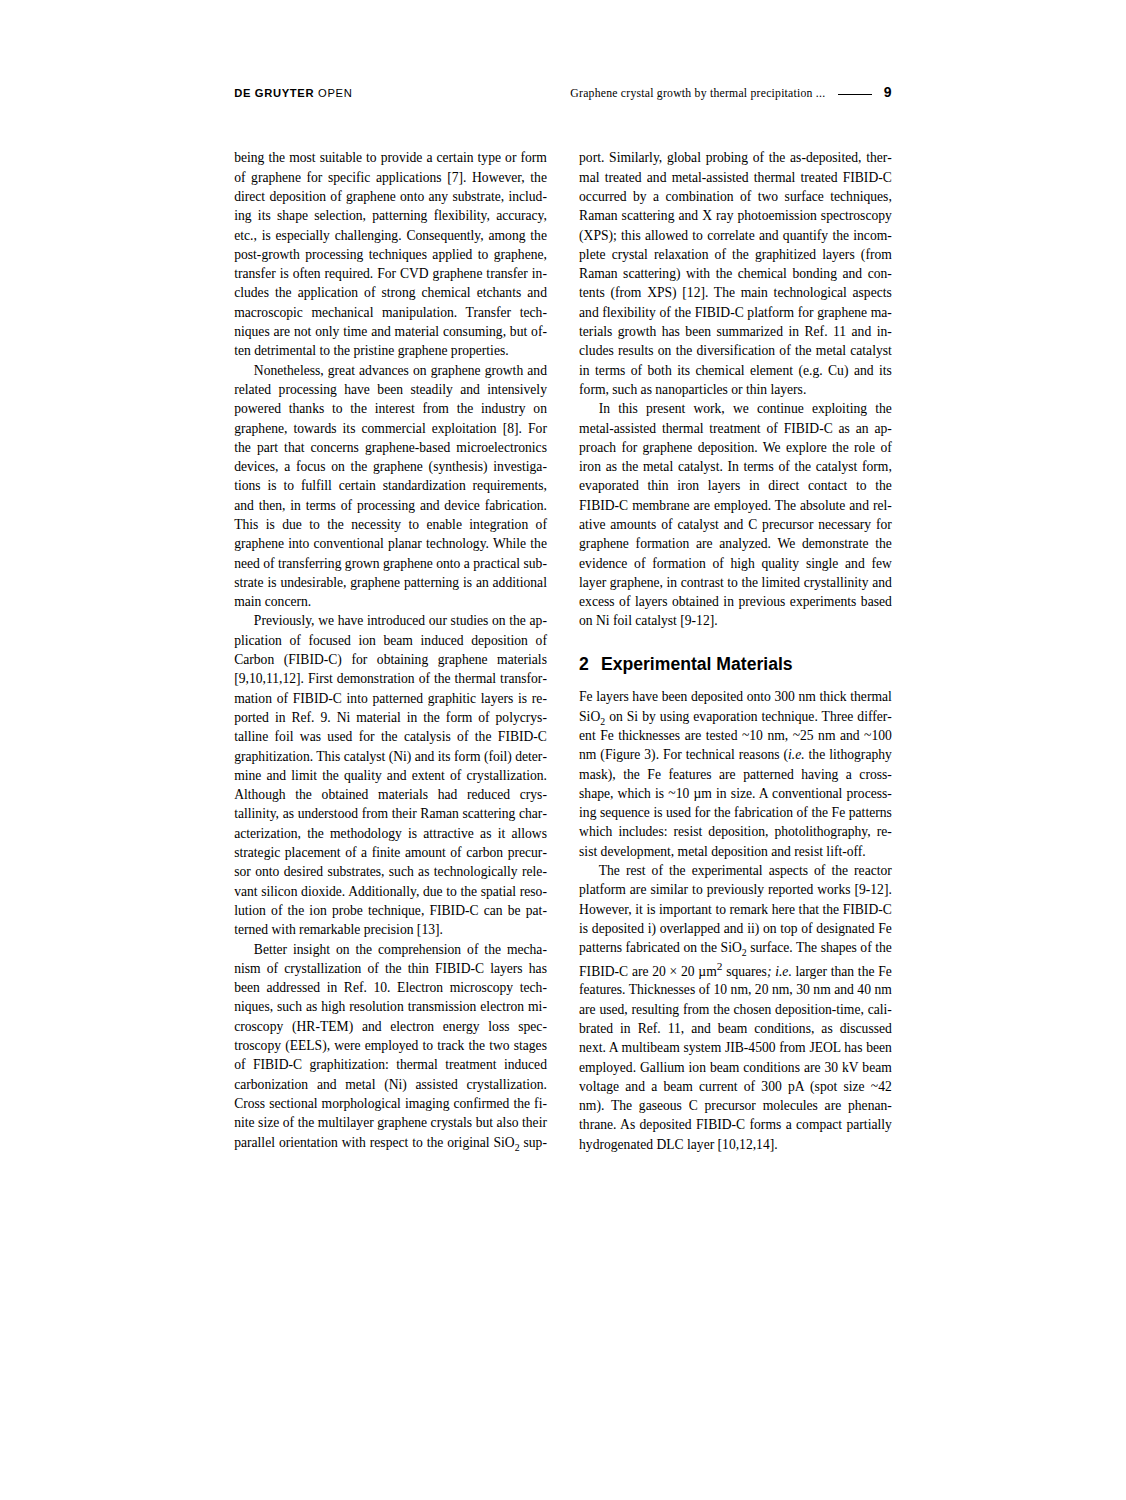DE GRUYTER OPEN
Graphene crystal growth by thermal precipitation ... 9
being the most suitable to provide a certain type or form of graphene for specific applications [7]. However, the direct deposition of graphene onto any substrate, including its shape selection, patterning flexibility, accuracy, etc., is especially challenging. Consequently, among the post-growth processing techniques applied to graphene, transfer is often required. For CVD graphene transfer includes the application of strong chemical etchants and macroscopic mechanical manipulation. Transfer techniques are not only time and material consuming, but often detrimental to the pristine graphene properties.
Nonetheless, great advances on graphene growth and related processing have been steadily and intensively powered thanks to the interest from the industry on graphene, towards its commercial exploitation [8]. For the part that concerns graphene-based microelectronics devices, a focus on the graphene (synthesis) investigations is to fulfill certain standardization requirements, and then, in terms of processing and device fabrication. This is due to the necessity to enable integration of graphene into conventional planar technology. While the need of transferring grown graphene onto a practical substrate is undesirable, graphene patterning is an additional main concern.
Previously, we have introduced our studies on the application of focused ion beam induced deposition of Carbon (FIBID-C) for obtaining graphene materials [9,10,11,12]. First demonstration of the thermal transformation of FIBID-C into patterned graphitic layers is reported in Ref. 9. Ni material in the form of polycrystalline foil was used for the catalysis of the FIBID-C graphitization. This catalyst (Ni) and its form (foil) determine and limit the quality and extent of crystallization. Although the obtained materials had reduced crystallinity, as understood from their Raman scattering characterization, the methodology is attractive as it allows strategic placement of a finite amount of carbon precursor onto desired substrates, such as technologically relevant silicon dioxide. Additionally, due to the spatial resolution of the ion probe technique, FIBID-C can be patterned with remarkable precision [13].
Better insight on the comprehension of the mechanism of crystallization of the thin FIBID-C layers has been addressed in Ref. 10. Electron microscopy techniques, such as high resolution transmission electron microscopy (HR-TEM) and electron energy loss spectroscopy (EELS), were employed to track the two stages of FIBID-C graphitization: thermal treatment induced carbonization and metal (Ni) assisted crystallization. Cross sectional morphological imaging confirmed the finite size of the multilayer graphene crystals but also their parallel orientation with respect to the original SiO2 support. Similarly, global probing of the as-deposited, thermal treated and metal-assisted thermal treated FIBID-C occurred by a combination of two surface techniques, Raman scattering and X ray photoemission spectroscopy (XPS); this allowed to correlate and quantify the incomplete crystal relaxation of the graphitized layers (from Raman scattering) with the chemical bonding and contents (from XPS) [12]. The main technological aspects and flexibility of the FIBID-C platform for graphene materials growth has been summarized in Ref. 11 and includes results on the diversification of the metal catalyst in terms of both its chemical element (e.g. Cu) and its form, such as nanoparticles or thin layers.
In this present work, we continue exploiting the metal-assisted thermal treatment of FIBID-C as an approach for graphene deposition. We explore the role of iron as the metal catalyst. In terms of the catalyst form, evaporated thin iron layers in direct contact to the FIBID-C membrane are employed. The absolute and relative amounts of catalyst and C precursor necessary for graphene formation are analyzed. We demonstrate the evidence of formation of high quality single and few layer graphene, in contrast to the limited crystallinity and excess of layers obtained in previous experiments based on Ni foil catalyst [9-12].
2 Experimental Materials
Fe layers have been deposited onto 300 nm thick thermal SiO2 on Si by using evaporation technique. Three different Fe thicknesses are tested ~10 nm, ~25 nm and ~100 nm (Figure 3). For technical reasons (i.e. the lithography mask), the Fe features are patterned having a cross-shape, which is ~10 µm in size. A conventional processing sequence is used for the fabrication of the Fe patterns which includes: resist deposition, photolithography, resist development, metal deposition and resist lift-off.
The rest of the experimental aspects of the reactor platform are similar to previously reported works [9-12]. However, it is important to remark here that the FIBID-C is deposited i) overlapped and ii) on top of designated Fe patterns fabricated on the SiO2 surface. The shapes of the FIBID-C are 20 × 20 µm2 squares; i.e. larger than the Fe features. Thicknesses of 10 nm, 20 nm, 30 nm and 40 nm are used, resulting from the chosen deposition-time, calibrated in Ref. 11, and beam conditions, as discussed next. A multibeam system JIB-4500 from JEOL has been employed. Gallium ion beam conditions are 30 kV beam voltage and a beam current of 300 pA (spot size ~42 nm). The gaseous C precursor molecules are phenanthrane. As deposited FIBID-C forms a compact partially hydrogenated DLC layer [10,12,14].